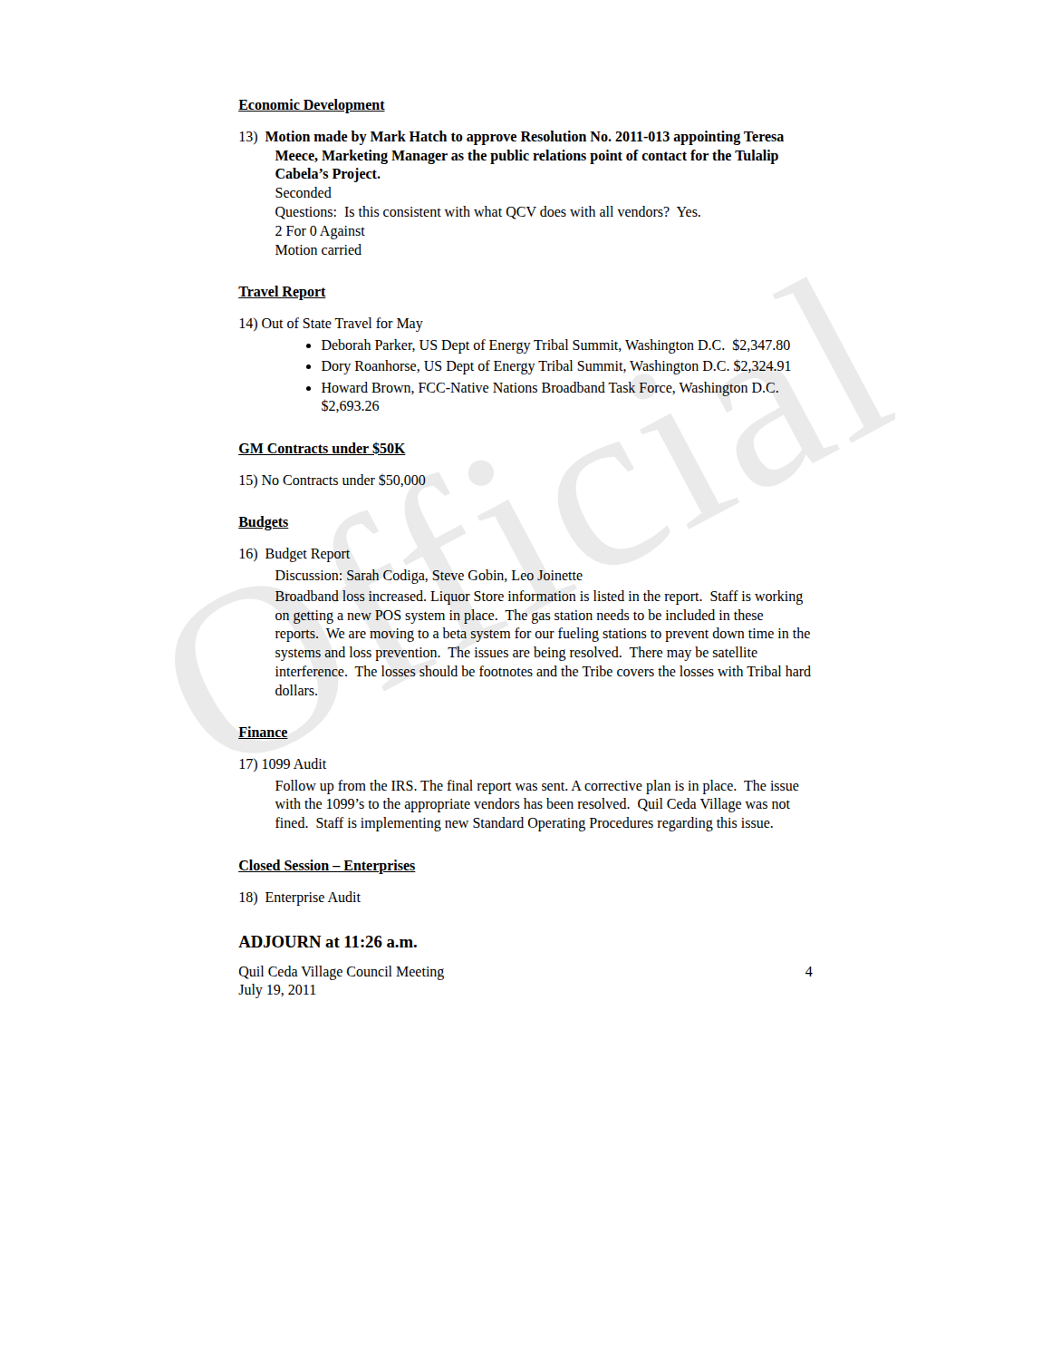Official
Economic Development
13) Motion made by Mark Hatch to approve Resolution No. 2011-013 appointing Teresa Meece, Marketing Manager as the public relations point of contact for the Tulalip Cabela’s Project.
Seconded
Questions: Is this consistent with what QCV does with all vendors? Yes.
2 For 0 Against
Motion carried
Travel Report
14) Out of State Travel for May
Deborah Parker, US Dept of Energy Tribal Summit, Washington D.C. $2,347.80
Dory Roanhorse, US Dept of Energy Tribal Summit, Washington D.C. $2,324.91
Howard Brown, FCC-Native Nations Broadband Task Force, Washington D.C. $2,693.26
GM Contracts under $50K
15) No Contracts under $50,000
Budgets
16) Budget Report
Discussion: Sarah Codiga, Steve Gobin, Leo Joinette
Broadband loss increased. Liquor Store information is listed in the report. Staff is working on getting a new POS system in place. The gas station needs to be included in these reports. We are moving to a beta system for our fueling stations to prevent down time in the systems and loss prevention. The issues are being resolved. There may be satellite interference. The losses should be footnotes and the Tribe covers the losses with Tribal hard dollars.
Finance
17) 1099 Audit
Follow up from the IRS. The final report was sent. A corrective plan is in place. The issue with the 1099’s to the appropriate vendors has been resolved. Quil Ceda Village was not fined. Staff is implementing new Standard Operating Procedures regarding this issue.
Closed Session – Enterprises
18) Enterprise Audit
ADJOURN at 11:26 a.m.
Quil Ceda Village Council Meeting
July 19, 2011
4